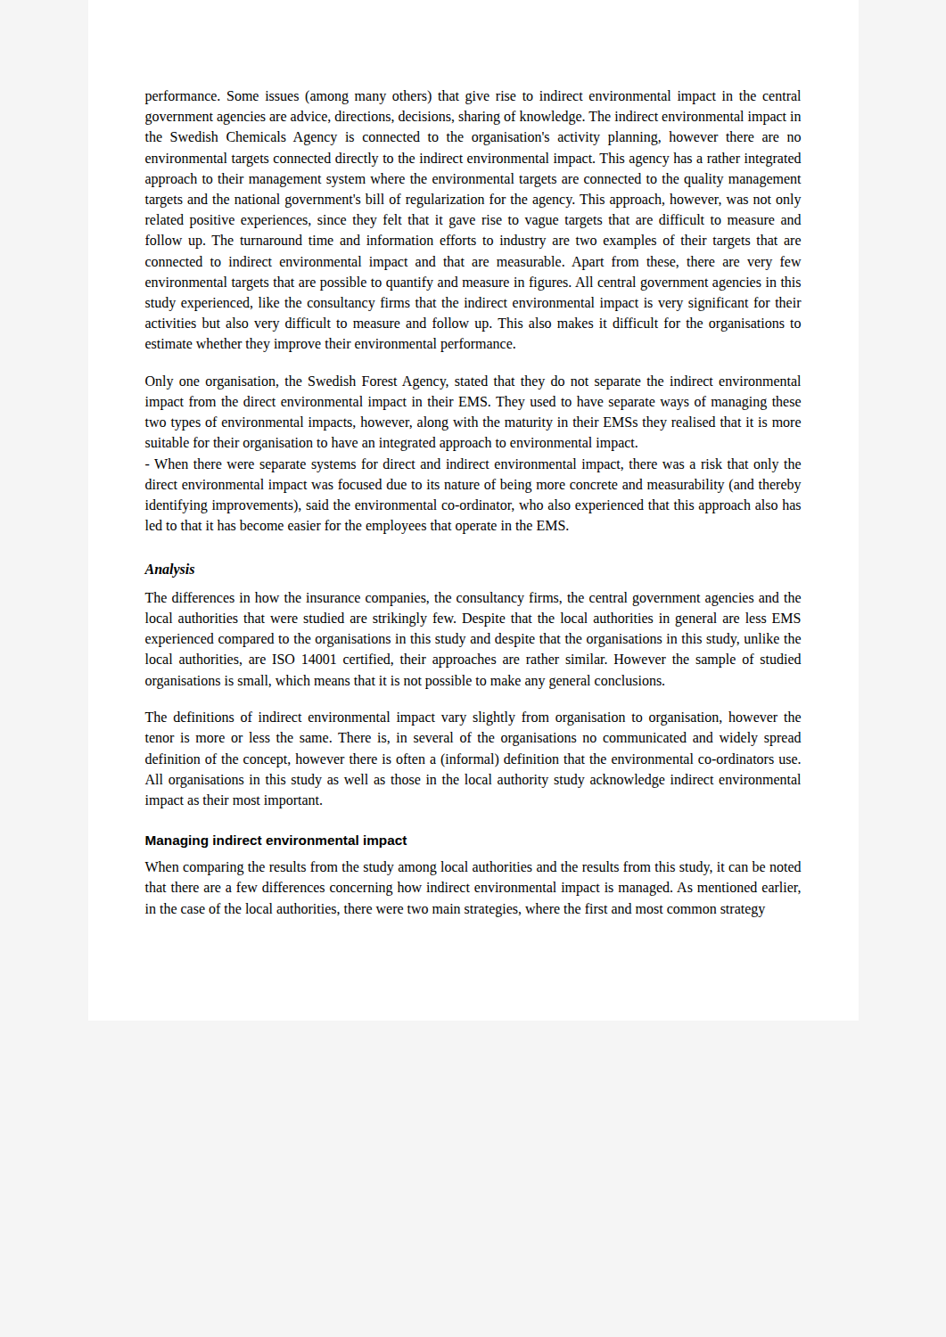performance. Some issues (among many others) that give rise to indirect environmental impact in the central government agencies are advice, directions, decisions, sharing of knowledge. The indirect environmental impact in the Swedish Chemicals Agency is connected to the organisation's activity planning, however there are no environmental targets connected directly to the indirect environmental impact. This agency has a rather integrated approach to their management system where the environmental targets are connected to the quality management targets and the national government's bill of regularization for the agency. This approach, however, was not only related positive experiences, since they felt that it gave rise to vague targets that are difficult to measure and follow up. The turnaround time and information efforts to industry are two examples of their targets that are connected to indirect environmental impact and that are measurable. Apart from these, there are very few environmental targets that are possible to quantify and measure in figures. All central government agencies in this study experienced, like the consultancy firms that the indirect environmental impact is very significant for their activities but also very difficult to measure and follow up. This also makes it difficult for the organisations to estimate whether they improve their environmental performance.
Only one organisation, the Swedish Forest Agency, stated that they do not separate the indirect environmental impact from the direct environmental impact in their EMS. They used to have separate ways of managing these two types of environmental impacts, however, along with the maturity in their EMSs they realised that it is more suitable for their organisation to have an integrated approach to environmental impact.
- When there were separate systems for direct and indirect environmental impact, there was a risk that only the direct environmental impact was focused due to its nature of being more concrete and measurability (and thereby identifying improvements), said the environmental co-ordinator, who also experienced that this approach also has led to that it has become easier for the employees that operate in the EMS.
Analysis
The differences in how the insurance companies, the consultancy firms, the central government agencies and the local authorities that were studied are strikingly few. Despite that the local authorities in general are less EMS experienced compared to the organisations in this study and despite that the organisations in this study, unlike the local authorities, are ISO 14001 certified, their approaches are rather similar. However the sample of studied organisations is small, which means that it is not possible to make any general conclusions.
The definitions of indirect environmental impact vary slightly from organisation to organisation, however the tenor is more or less the same. There is, in several of the organisations no communicated and widely spread definition of the concept, however there is often a (informal) definition that the environmental co-ordinators use. All organisations in this study as well as those in the local authority study acknowledge indirect environmental impact as their most important.
Managing indirect environmental impact
When comparing the results from the study among local authorities and the results from this study, it can be noted that there are a few differences concerning how indirect environmental impact is managed. As mentioned earlier, in the case of the local authorities, there were two main strategies, where the first and most common strategy